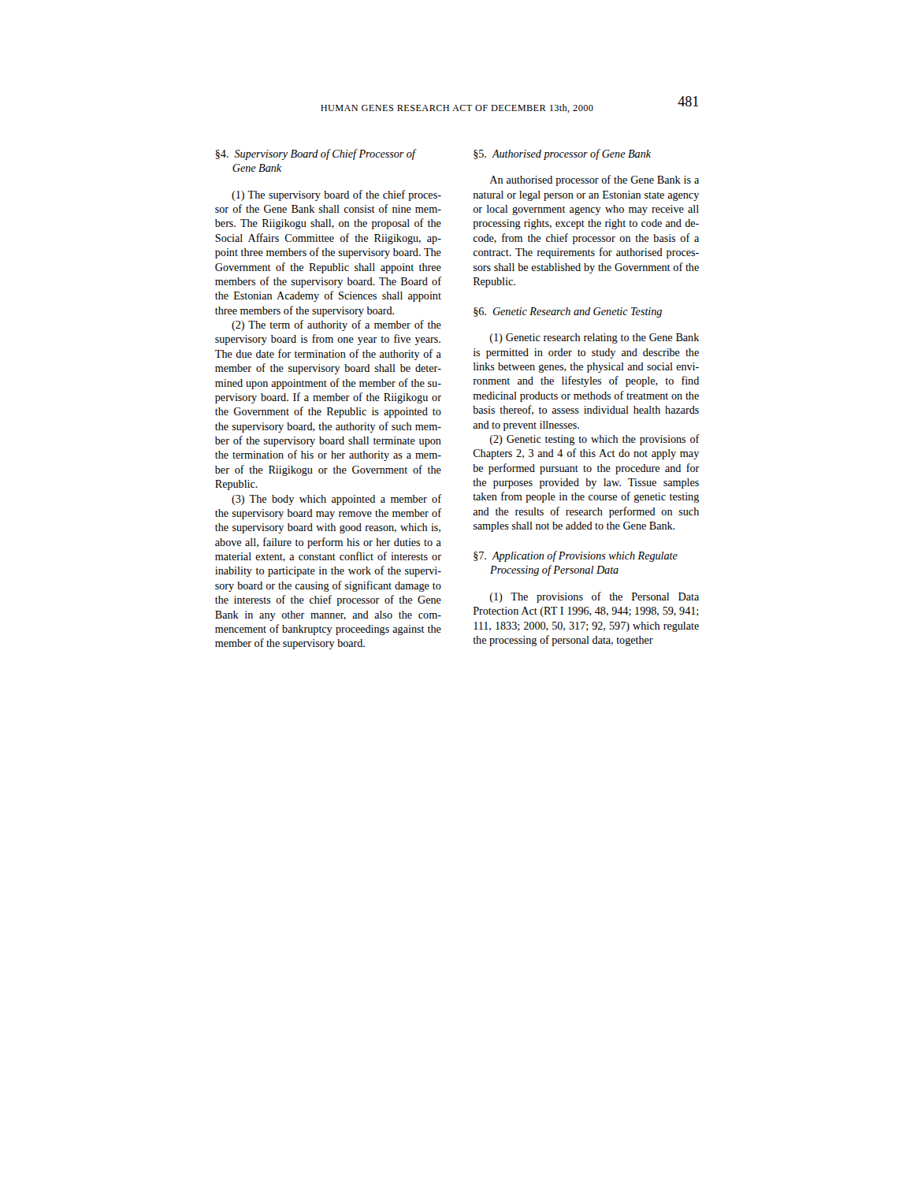HUMAN GENES RESEARCH ACT OF DECEMBER 13th, 2000
481
§4. Supervisory Board of Chief Processor of Gene Bank
(1) The supervisory board of the chief processor of the Gene Bank shall consist of nine members. The Riigikogu shall, on the proposal of the Social Affairs Committee of the Riigikogu, appoint three members of the supervisory board. The Government of the Republic shall appoint three members of the supervisory board. The Board of the Estonian Academy of Sciences shall appoint three members of the supervisory board.
(2) The term of authority of a member of the supervisory board is from one year to five years. The due date for termination of the authority of a member of the supervisory board shall be determined upon appointment of the member of the supervisory board. If a member of the Riigikogu or the Government of the Republic is appointed to the supervisory board, the authority of such member of the supervisory board shall terminate upon the termination of his or her authority as a member of the Riigikogu or the Government of the Republic.
(3) The body which appointed a member of the supervisory board may remove the member of the supervisory board with good reason, which is, above all, failure to perform his or her duties to a material extent, a constant conflict of interests or inability to participate in the work of the supervisory board or the causing of significant damage to the interests of the chief processor of the Gene Bank in any other manner, and also the commencement of bankruptcy proceedings against the member of the supervisory board.
§5. Authorised processor of Gene Bank
An authorised processor of the Gene Bank is a natural or legal person or an Estonian state agency or local government agency who may receive all processing rights, except the right to code and decode, from the chief processor on the basis of a contract. The requirements for authorised processors shall be established by the Government of the Republic.
§6. Genetic Research and Genetic Testing
(1) Genetic research relating to the Gene Bank is permitted in order to study and describe the links between genes, the physical and social environment and the lifestyles of people, to find medicinal products or methods of treatment on the basis thereof, to assess individual health hazards and to prevent illnesses.
(2) Genetic testing to which the provisions of Chapters 2, 3 and 4 of this Act do not apply may be performed pursuant to the procedure and for the purposes provided by law. Tissue samples taken from people in the course of genetic testing and the results of research performed on such samples shall not be added to the Gene Bank.
§7. Application of Provisions which Regulate Processing of Personal Data
(1) The provisions of the Personal Data Protection Act (RT I 1996, 48, 944; 1998, 59, 941; 111, 1833; 2000, 50, 317; 92, 597) which regulate the processing of personal data, together